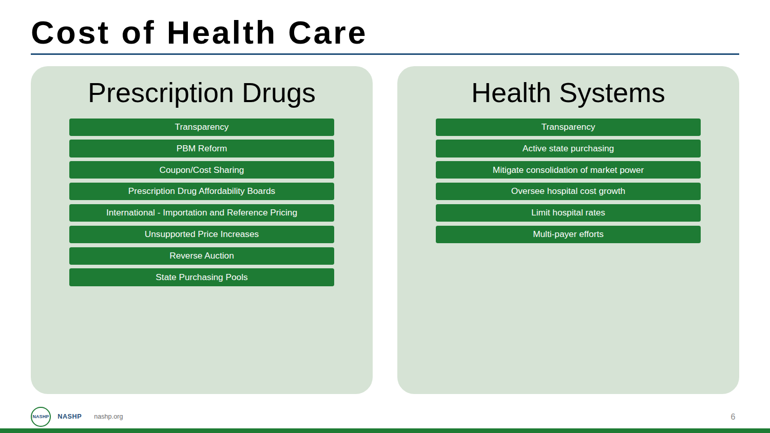Cost of Health Care
Prescription Drugs
Transparency
PBM Reform
Coupon/Cost Sharing
Prescription Drug Affordability Boards
International - Importation and Reference Pricing
Unsupported Price Increases
Reverse Auction
State Purchasing Pools
Health Systems
Transparency
Active state purchasing
Mitigate consolidation of market power
Oversee hospital cost growth
Limit hospital rates
Multi-payer efforts
NASHP
NASHP
nashp.org
6